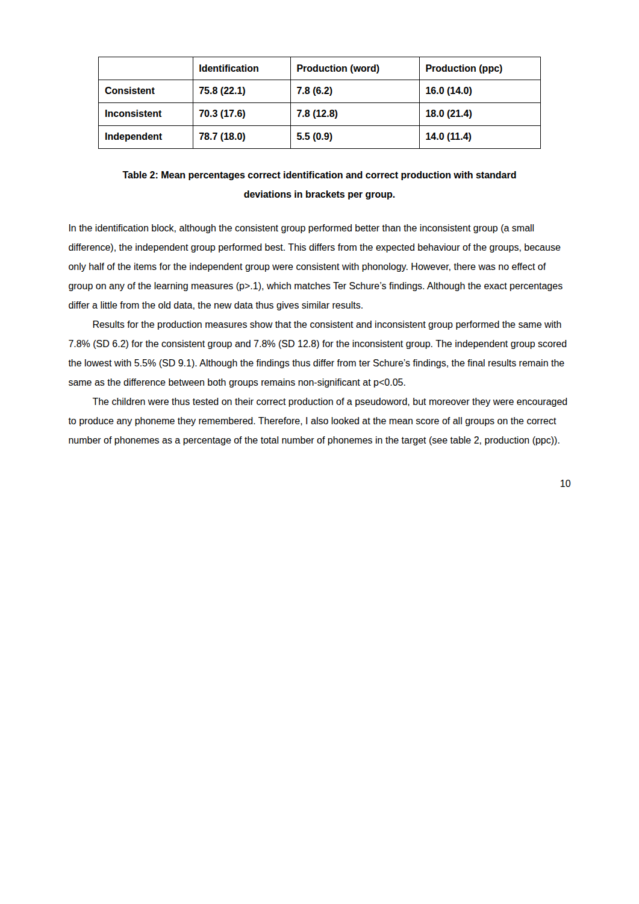Table 2: Mean percentages correct identification and correct production with standard deviations in brackets per group.
| | Identification | Production (word) | Production (ppc) |
| --- | --- | --- | --- |
| Consistent | 75.8 (22.1) | 7.8 (6.2) | 16.0 (14.0) |
| Inconsistent | 70.3 (17.6) | 7.8 (12.8) | 18.0 (21.4) |
| Independent | 78.7 (18.0) | 5.5 (0.9) | 14.0 (11.4) |
In the identification block, although the consistent group performed better than the inconsistent group (a small difference), the independent group performed best. This differs from the expected behaviour of the groups, because only half of the items for the independent group were consistent with phonology. However, there was no effect of group on any of the learning measures (p>.1), which matches Ter Schure’s findings. Although the exact percentages differ a little from the old data, the new data thus gives similar results.
Results for the production measures show that the consistent and inconsistent group performed the same with 7.8% (SD 6.2) for the consistent group and 7.8% (SD 12.8) for the inconsistent group. The independent group scored the lowest with 5.5% (SD 9.1). Although the findings thus differ from ter Schure’s findings, the final results remain the same as the difference between both groups remains non-significant at p<0.05.
The children were thus tested on their correct production of a pseudoword, but moreover they were encouraged to produce any phoneme they remembered. Therefore, I also looked at the mean score of all groups on the correct number of phonemes as a percentage of the total number of phonemes in the target (see table 2, production (ppc)).
10